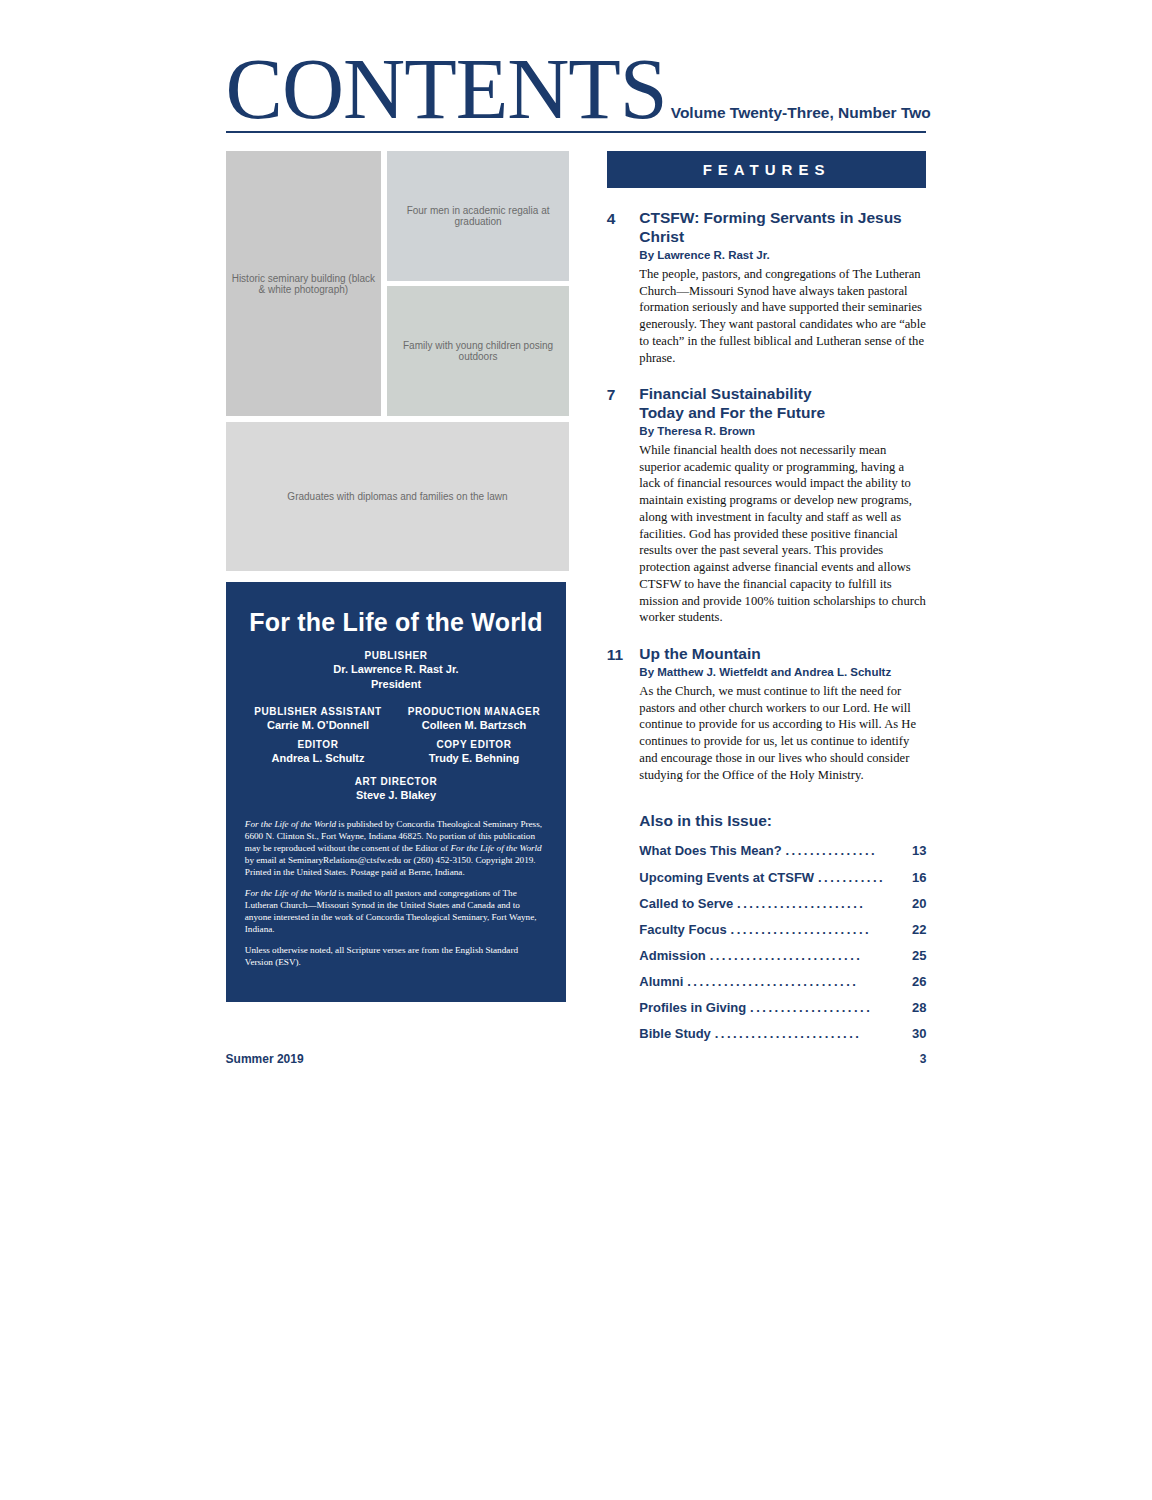CONTENTS
Volume Twenty-Three, Number Two
Historic seminary building (black & white photograph)
Four men in academic regalia at graduation
Family with young children posing outdoors
Graduates with diplomas and families on the lawn
For the Life of the World
PUBLISHER
Dr. Lawrence R. Rast Jr.
President
PUBLISHER ASSISTANT Carrie M. O’Donnell
PRODUCTION MANAGER Colleen M. Bartzsch
EDITOR Andrea L. Schultz
COPY EDITOR Trudy E. Behning
ART DIRECTOR Steve J. Blakey
For the Life of the World is published by Concordia Theological Seminary Press, 6600 N. Clinton St., Fort Wayne, Indiana 46825. No portion of this publication may be reproduced without the consent of the Editor of For the Life of the World by email at SeminaryRelations@ctsfw.edu or (260) 452-3150. Copyright 2019. Printed in the United States. Postage paid at Berne, Indiana.
For the Life of the World is mailed to all pastors and congregations of The Lutheran Church—Missouri Synod in the United States and Canada and to anyone interested in the work of Concordia Theological Seminary, Fort Wayne, Indiana.
Unless otherwise noted, all Scripture verses are from the English Standard Version (ESV).
FEATURES
4
CTSFW: Forming Servants in Jesus Christ
By Lawrence R. Rast Jr.
The people, pastors, and congregations of The Lutheran Church—Missouri Synod have always taken pastoral formation seriously and have supported their seminaries generously. They want pastoral candidates who are “able to teach” in the fullest biblical and Lutheran sense of the phrase.
7
Financial Sustainability
Today and For the Future
By Theresa R. Brown
While financial health does not necessarily mean superior academic quality or programming, having a lack of financial resources would impact the ability to maintain existing programs or develop new programs, along with investment in faculty and staff as well as facilities. God has provided these positive financial results over the past several years. This provides protection against adverse financial events and allows CTSFW to have the financial capacity to fulfill its mission and provide 100% tuition scholarships to church worker students.
11
Up the Mountain
By Matthew J. Wietfeldt and Andrea L. Schultz
As the Church, we must continue to lift the need for pastors and other church workers to our Lord. He will continue to provide for us according to His will. As He continues to provide for us, let us continue to identify and encourage those in our lives who should consider studying for the Office of the Holy Ministry.
Also in this Issue:
What Does This Mean?............... 13
Upcoming Events at CTSFW........... 16
Called to Serve..................... 20
Faculty Focus....................... 22
Admission......................... 25
Alumni............................ 26
Profiles in Giving.................... 28
Bible Study........................ 30
Summer 2019
3